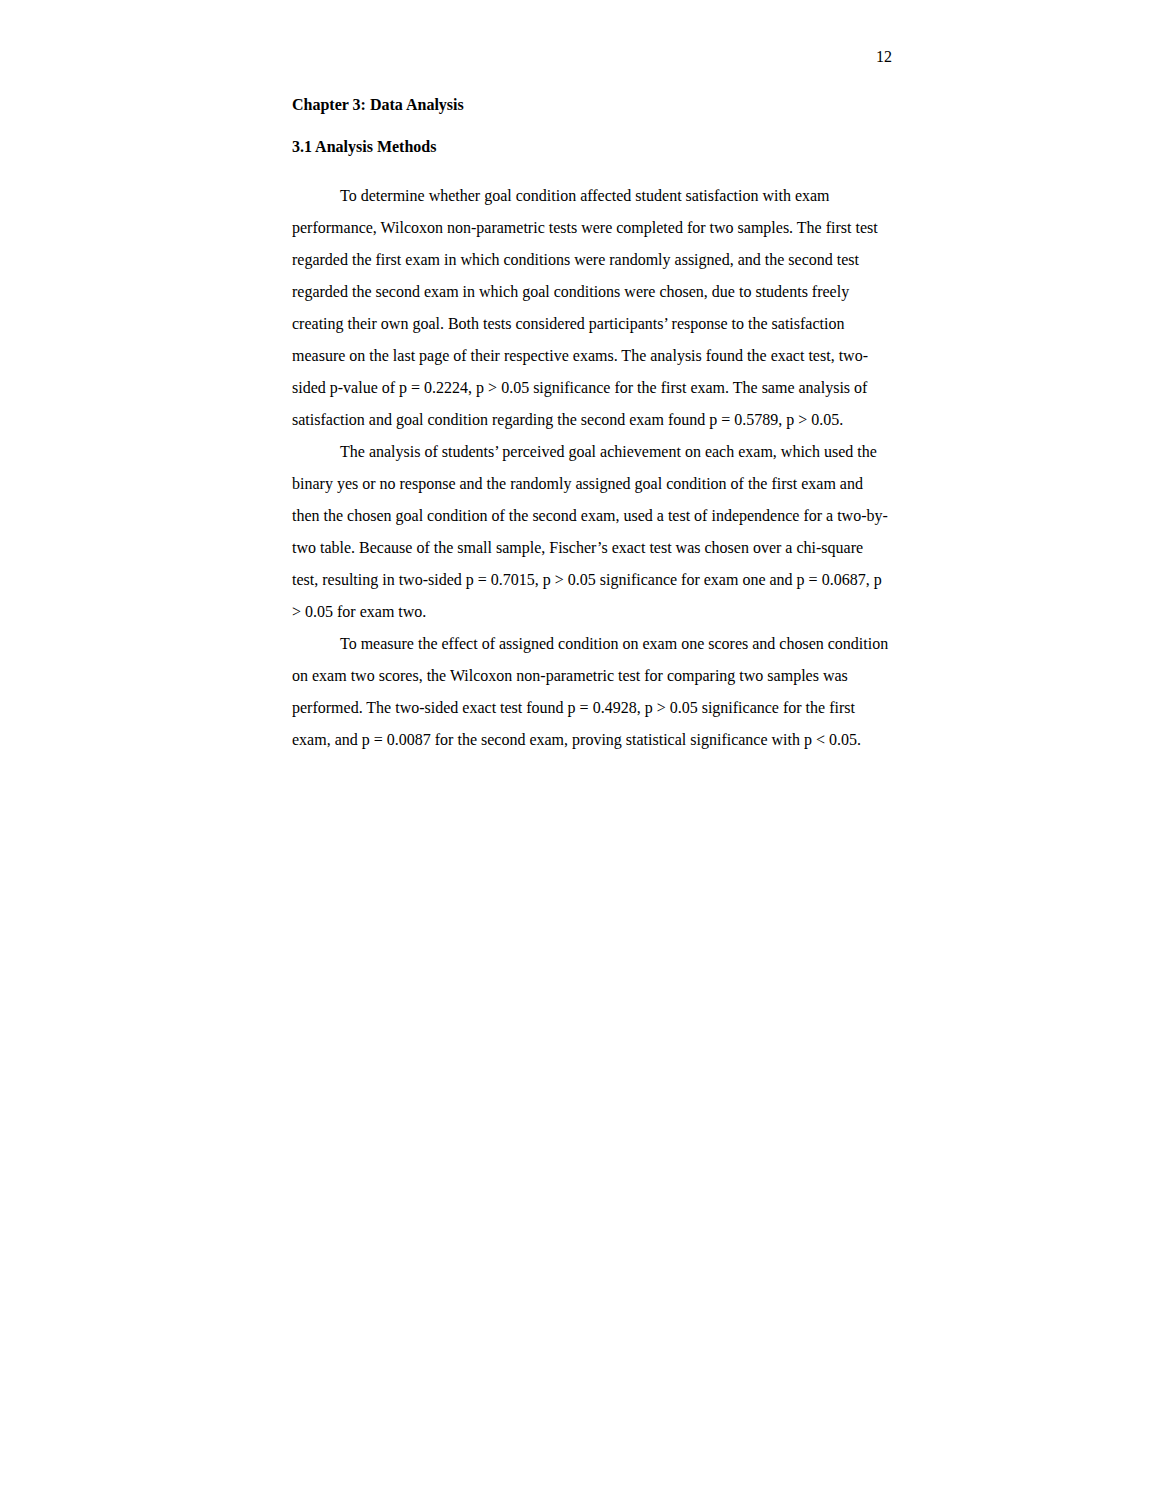12
Chapter 3: Data Analysis
3.1 Analysis Methods
To determine whether goal condition affected student satisfaction with exam performance, Wilcoxon non-parametric tests were completed for two samples. The first test regarded the first exam in which conditions were randomly assigned, and the second test regarded the second exam in which goal conditions were chosen, due to students freely creating their own goal. Both tests considered participants’ response to the satisfaction measure on the last page of their respective exams. The analysis found the exact test, two-sided p-value of p = 0.2224, p > 0.05 significance for the first exam. The same analysis of satisfaction and goal condition regarding the second exam found p = 0.5789, p > 0.05.
The analysis of students’ perceived goal achievement on each exam, which used the binary yes or no response and the randomly assigned goal condition of the first exam and then the chosen goal condition of the second exam, used a test of independence for a two-by-two table. Because of the small sample, Fischer’s exact test was chosen over a chi-square test, resulting in two-sided p = 0.7015, p > 0.05 significance for exam one and p = 0.0687, p > 0.05 for exam two.
To measure the effect of assigned condition on exam one scores and chosen condition on exam two scores, the Wilcoxon non-parametric test for comparing two samples was performed. The two-sided exact test found p = 0.4928, p > 0.05 significance for the first exam, and p = 0.0087 for the second exam, proving statistical significance with p < 0.05.